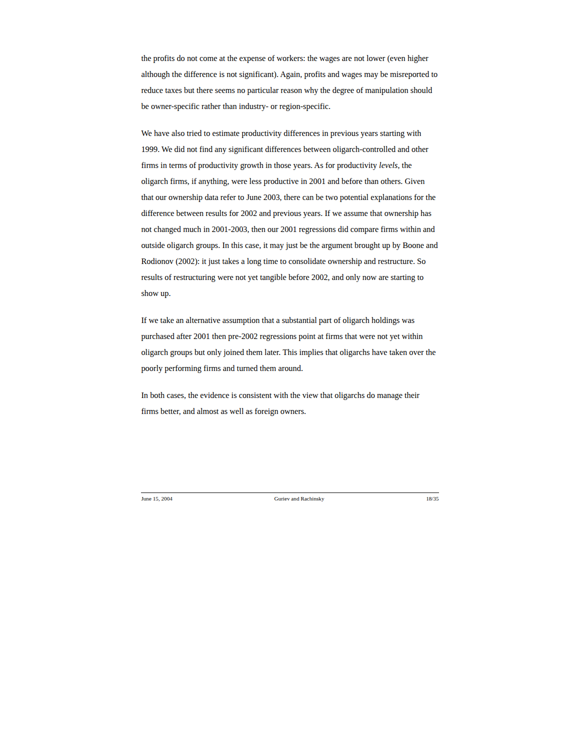the profits do not come at the expense of workers: the wages are not lower (even higher although the difference is not significant). Again, profits and wages may be misreported to reduce taxes but there seems no particular reason why the degree of manipulation should be owner-specific rather than industry- or region-specific.
We have also tried to estimate productivity differences in previous years starting with 1999. We did not find any significant differences between oligarch-controlled and other firms in terms of productivity growth in those years. As for productivity levels, the oligarch firms, if anything, were less productive in 2001 and before than others. Given that our ownership data refer to June 2003, there can be two potential explanations for the difference between results for 2002 and previous years. If we assume that ownership has not changed much in 2001-2003, then our 2001 regressions did compare firms within and outside oligarch groups. In this case, it may just be the argument brought up by Boone and Rodionov (2002): it just takes a long time to consolidate ownership and restructure. So results of restructuring were not yet tangible before 2002, and only now are starting to show up.
If we take an alternative assumption that a substantial part of oligarch holdings was purchased after 2001 then pre-2002 regressions point at firms that were not yet within oligarch groups but only joined them later. This implies that oligarchs have taken over the poorly performing firms and turned them around.
In both cases, the evidence is consistent with the view that oligarchs do manage their firms better, and almost as well as foreign owners.
June 15, 2004 Guriev and Rachinsky 18/35